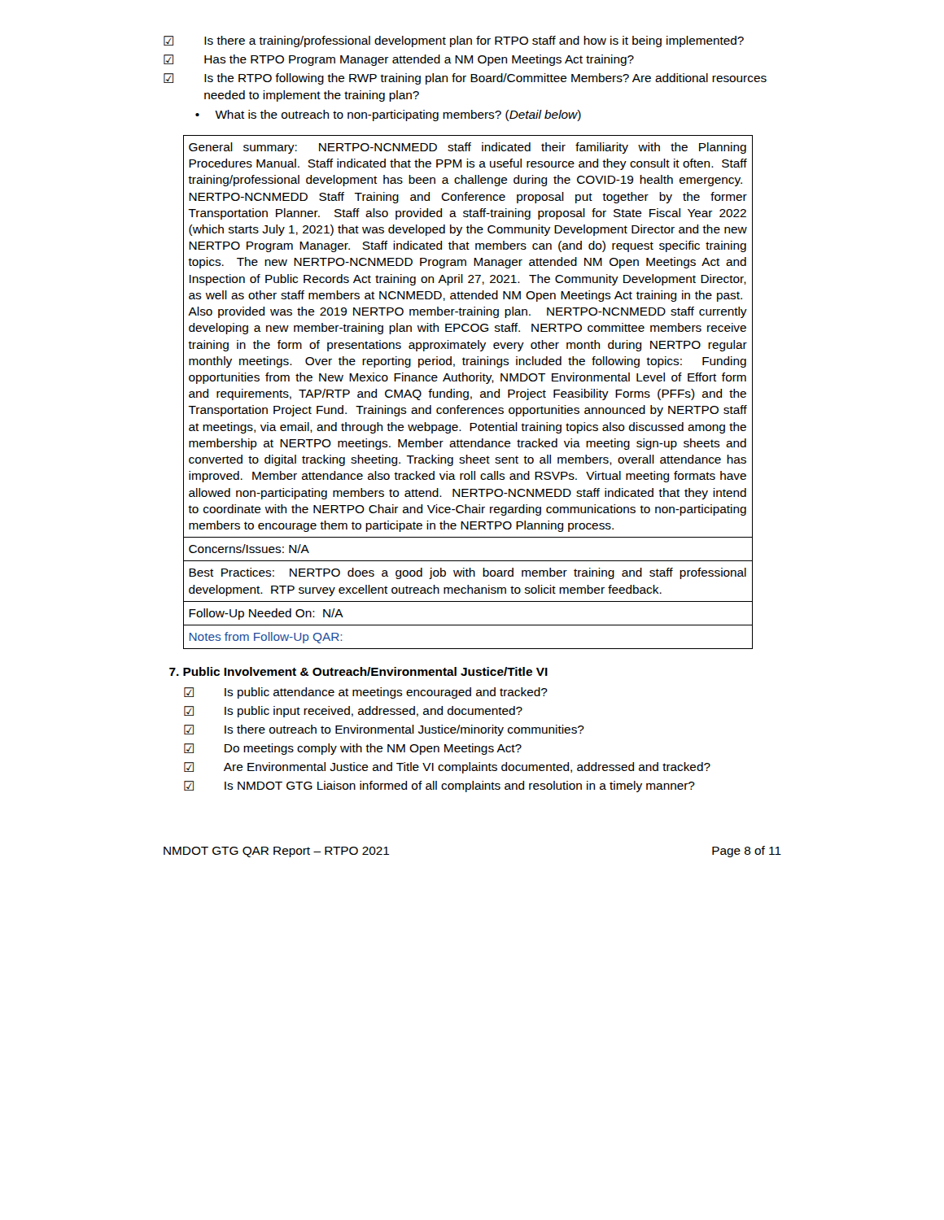☑ Is there a training/professional development plan for RTPO staff and how is it being implemented?
☑ Has the RTPO Program Manager attended a NM Open Meetings Act training?
☑ Is the RTPO following the RWP training plan for Board/Committee Members? Are additional resources needed to implement the training plan?
• What is the outreach to non-participating members? (Detail below)
| General summary: NERTPO-NCNMEDD staff indicated their familiarity with the Planning Procedures Manual. Staff indicated that the PPM is a useful resource and they consult it often. Staff training/professional development has been a challenge during the COVID-19 health emergency. NERTPO-NCNMEDD Staff Training and Conference proposal put together by the former Transportation Planner. Staff also provided a staff-training proposal for State Fiscal Year 2022 (which starts July 1, 2021) that was developed by the Community Development Director and the new NERTPO Program Manager. Staff indicated that members can (and do) request specific training topics. The new NERTPO-NCNMEDD Program Manager attended NM Open Meetings Act and Inspection of Public Records Act training on April 27, 2021. The Community Development Director, as well as other staff members at NCNMEDD, attended NM Open Meetings Act training in the past. Also provided was the 2019 NERTPO member-training plan. NERTPO-NCNMEDD staff currently developing a new member-training plan with EPCOG staff. NERTPO committee members receive training in the form of presentations approximately every other month during NERTPO regular monthly meetings. Over the reporting period, trainings included the following topics: Funding opportunities from the New Mexico Finance Authority, NMDOT Environmental Level of Effort form and requirements, TAP/RTP and CMAQ funding, and Project Feasibility Forms (PFFs) and the Transportation Project Fund. Trainings and conferences opportunities announced by NERTPO staff at meetings, via email, and through the webpage. Potential training topics also discussed among the membership at NERTPO meetings. Member attendance tracked via meeting sign-up sheets and converted to digital tracking sheeting. Tracking sheet sent to all members, overall attendance has improved. Member attendance also tracked via roll calls and RSVPs. Virtual meeting formats have allowed non-participating members to attend. NERTPO-NCNMEDD staff indicated that they intend to coordinate with the NERTPO Chair and Vice-Chair regarding communications to non-participating members to encourage them to participate in the NERTPO Planning process. |
| Concerns/Issues: N/A |
| Best Practices: NERTPO does a good job with board member training and staff professional development. RTP survey excellent outreach mechanism to solicit member feedback. |
| Follow-Up Needed On: N/A |
| Notes from Follow-Up QAR: |
Public Involvement & Outreach/Environmental Justice/Title VI
☑ Is public attendance at meetings encouraged and tracked?
☑ Is public input received, addressed, and documented?
☑ Is there outreach to Environmental Justice/minority communities?
☑ Do meetings comply with the NM Open Meetings Act?
☑ Are Environmental Justice and Title VI complaints documented, addressed and tracked?
☑ Is NMDOT GTG Liaison informed of all complaints and resolution in a timely manner?
NMDOT GTG QAR Report – RTPO 2021 Page 8 of 11